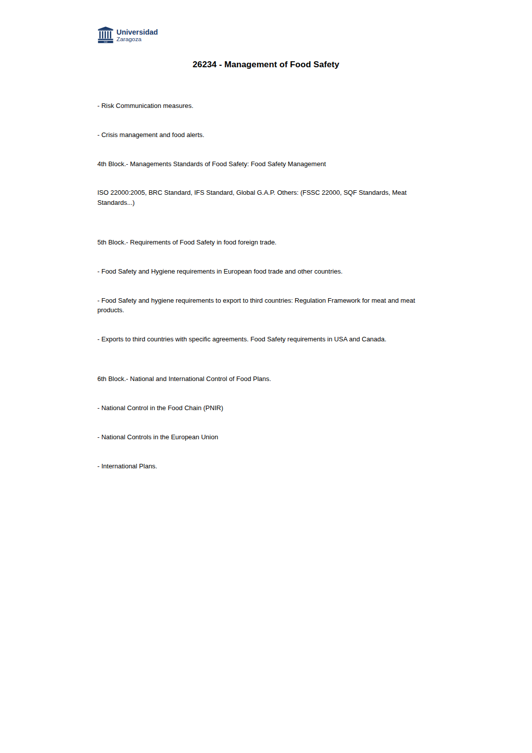1542 Universidad Zaragoza
26234 - Management of Food Safety
- Risk Communication measures.
- Crisis management and food alerts.
4th Block.- Managements Standards of Food Safety: Food Safety Management
ISO 22000:2005, BRC Standard, IFS Standard, Global G.A.P. Others: (FSSC 22000, SQF Standards, Meat Standards...)
5th Block.- Requirements of Food Safety in food foreign trade.
- Food Safety and Hygiene requirements in European food trade and other countries.
- Food Safety and hygiene requirements to export to third countries: Regulation Framework for meat and meat products.
- Exports to third countries with specific agreements. Food Safety requirements in USA and Canada.
6th Block.- National and International Control of Food Plans.
- National Control in the Food Chain (PNIR)
- National Controls in the European Union
- International Plans.